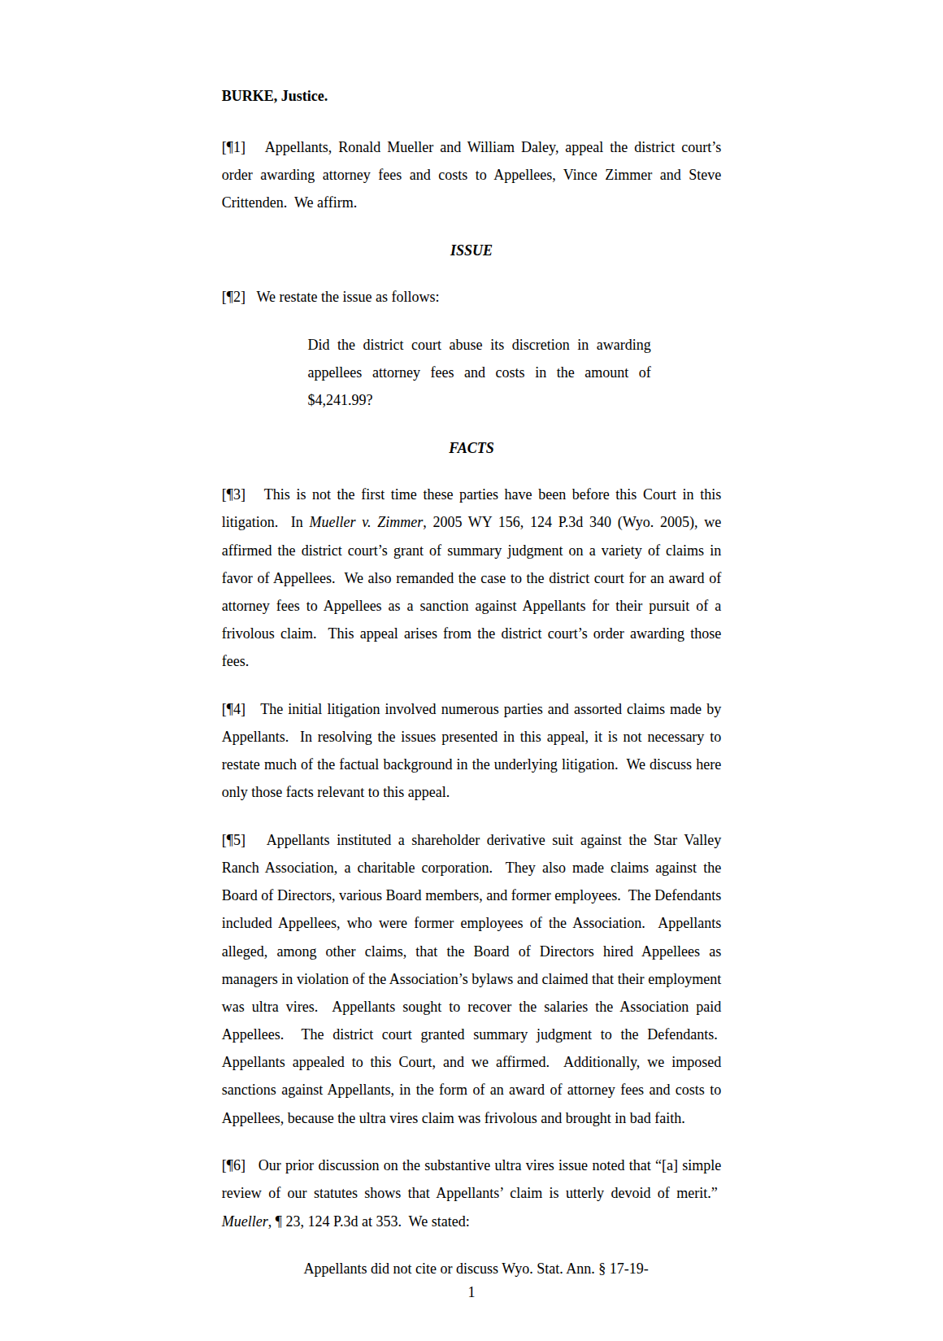BURKE, Justice.
[¶1] Appellants, Ronald Mueller and William Daley, appeal the district court’s order awarding attorney fees and costs to Appellees, Vince Zimmer and Steve Crittenden. We affirm.
ISSUE
[¶2] We restate the issue as follows:
Did the district court abuse its discretion in awarding appellees attorney fees and costs in the amount of $4,241.99?
FACTS
[¶3] This is not the first time these parties have been before this Court in this litigation. In Mueller v. Zimmer, 2005 WY 156, 124 P.3d 340 (Wyo. 2005), we affirmed the district court’s grant of summary judgment on a variety of claims in favor of Appellees. We also remanded the case to the district court for an award of attorney fees to Appellees as a sanction against Appellants for their pursuit of a frivolous claim. This appeal arises from the district court’s order awarding those fees.
[¶4] The initial litigation involved numerous parties and assorted claims made by Appellants. In resolving the issues presented in this appeal, it is not necessary to restate much of the factual background in the underlying litigation. We discuss here only those facts relevant to this appeal.
[¶5] Appellants instituted a shareholder derivative suit against the Star Valley Ranch Association, a charitable corporation. They also made claims against the Board of Directors, various Board members, and former employees. The Defendants included Appellees, who were former employees of the Association. Appellants alleged, among other claims, that the Board of Directors hired Appellees as managers in violation of the Association’s bylaws and claimed that their employment was ultra vires. Appellants sought to recover the salaries the Association paid Appellees. The district court granted summary judgment to the Defendants. Appellants appealed to this Court, and we affirmed. Additionally, we imposed sanctions against Appellants, in the form of an award of attorney fees and costs to Appellees, because the ultra vires claim was frivolous and brought in bad faith.
[¶6] Our prior discussion on the substantive ultra vires issue noted that “[a] simple review of our statutes shows that Appellants’ claim is utterly devoid of merit.” Mueller, ¶ 23, 124 P.3d at 353. We stated:
Appellants did not cite or discuss Wyo. Stat. Ann. § 17-19-
1